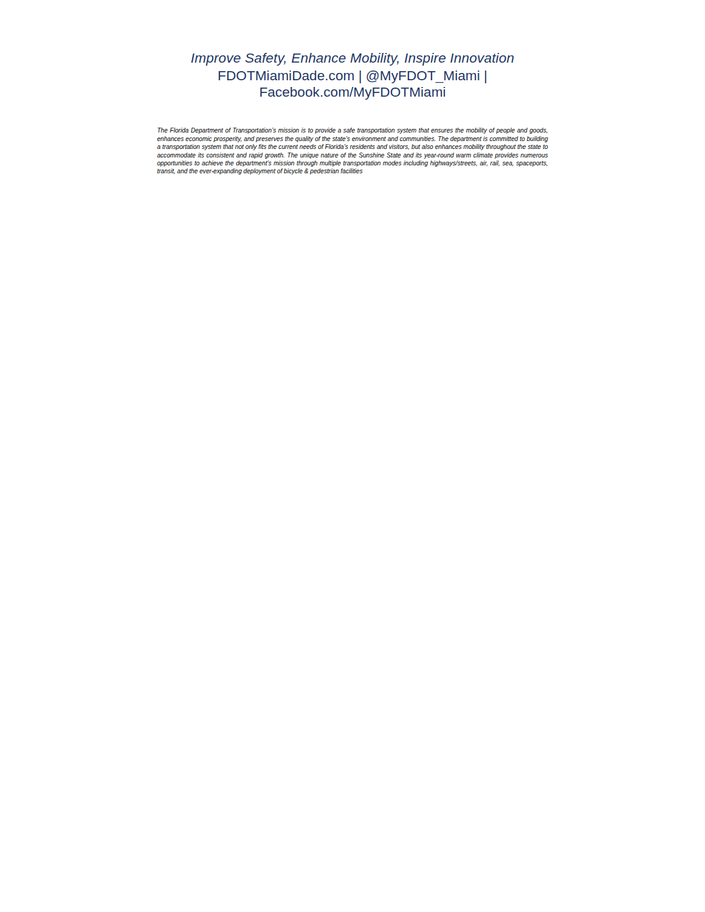Improve Safety, Enhance Mobility, Inspire Innovation
FDOTMiamiDade.com | @MyFDOT_Miami | Facebook.com/MyFDOTMiami
The Florida Department of Transportation’s mission is to provide a safe transportation system that ensures the mobility of people and goods, enhances economic prosperity, and preserves the quality of the state’s environment and communities. The department is committed to building a transportation system that not only fits the current needs of Florida’s residents and visitors, but also enhances mobility throughout the state to accommodate its consistent and rapid growth. The unique nature of the Sunshine State and its year-round warm climate provides numerous opportunities to achieve the department’s mission through multiple transportation modes including highways/streets, air, rail, sea, spaceports, transit, and the ever-expanding deployment of bicycle & pedestrian facilities